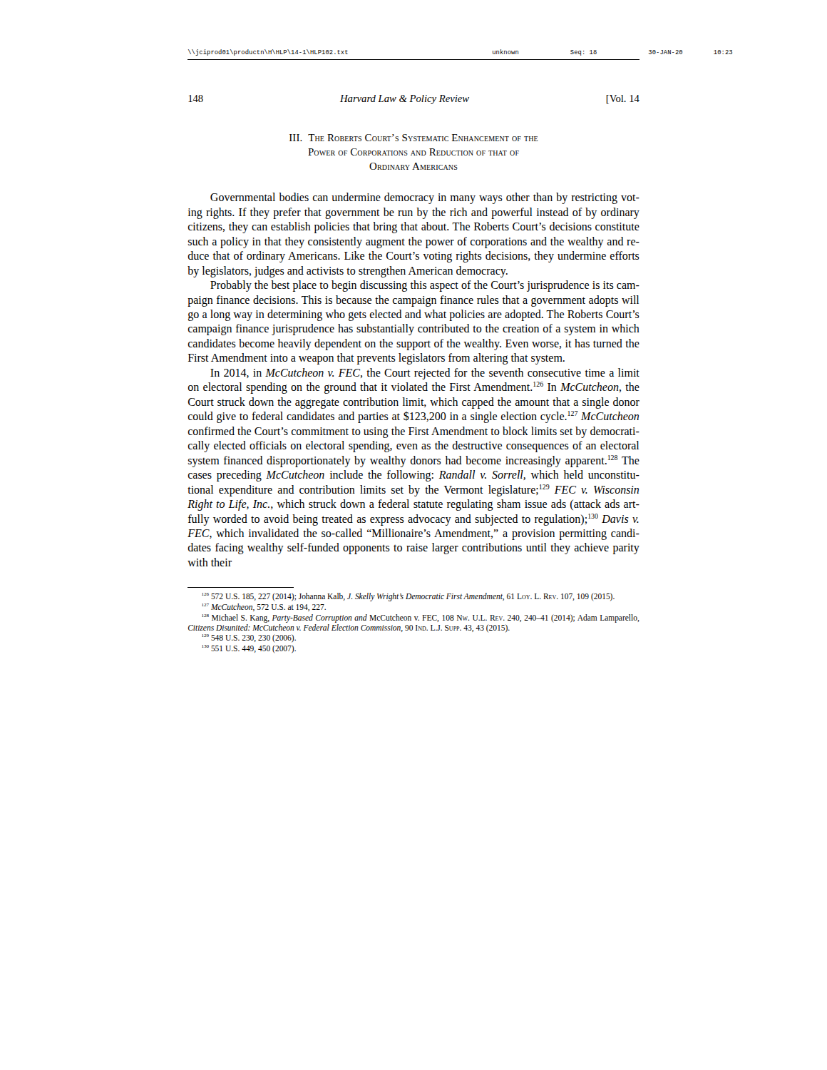\\jciprod01\productn\H\HLP\14-1\HLP102.txt unknown Seq: 18 30-JAN-20 10:23
148 Harvard Law & Policy Review [Vol. 14
III. The Roberts Court’s Systematic Enhancement of the
Power of Corporations and Reduction of that of
Ordinary Americans
Governmental bodies can undermine democracy in many ways other than by restricting voting rights. If they prefer that government be run by the rich and powerful instead of by ordinary citizens, they can establish policies that bring that about. The Roberts Court’s decisions constitute such a policy in that they consistently augment the power of corporations and the wealthy and reduce that of ordinary Americans. Like the Court’s voting rights decisions, they undermine efforts by legislators, judges and activists to strengthen American democracy.
Probably the best place to begin discussing this aspect of the Court’s jurisprudence is its campaign finance decisions. This is because the campaign finance rules that a government adopts will go a long way in determining who gets elected and what policies are adopted. The Roberts Court’s campaign finance jurisprudence has substantially contributed to the creation of a system in which candidates become heavily dependent on the support of the wealthy. Even worse, it has turned the First Amendment into a weapon that prevents legislators from altering that system.
In 2014, in McCutcheon v. FEC, the Court rejected for the seventh consecutive time a limit on electoral spending on the ground that it violated the First Amendment.126 In McCutcheon, the Court struck down the aggregate contribution limit, which capped the amount that a single donor could give to federal candidates and parties at $123,200 in a single election cycle.127 McCutcheon confirmed the Court’s commitment to using the First Amendment to block limits set by democratically elected officials on electoral spending, even as the destructive consequences of an electoral system financed disproportionately by wealthy donors had become increasingly apparent.128 The cases preceding McCutcheon include the following: Randall v. Sorrell, which held unconstitutional expenditure and contribution limits set by the Vermont legislature;129 FEC v. Wisconsin Right to Life, Inc., which struck down a federal statute regulating sham issue ads (attack ads artfully worded to avoid being treated as express advocacy and subjected to regulation);130 Davis v. FEC, which invalidated the so-called “Millionaire’s Amendment,” a provision permitting candidates facing wealthy self-funded opponents to raise larger contributions until they achieve parity with their
126 572 U.S. 185, 227 (2014); Johanna Kalb, J. Skelly Wright’s Democratic First Amendment, 61 Loy. L. Rev. 107, 109 (2015).
127 McCutcheon, 572 U.S. at 194, 227.
128 Michael S. Kang, Party-Based Corruption and McCutcheon v. FEC, 108 Nw. U.L. Rev. 240, 240–41 (2014); Adam Lamparello, Citizens Disunited: McCutcheon v. Federal Election Commission, 90 Ind. L.J. Supp. 43, 43 (2015).
129 548 U.S. 230, 230 (2006).
130 551 U.S. 449, 450 (2007).